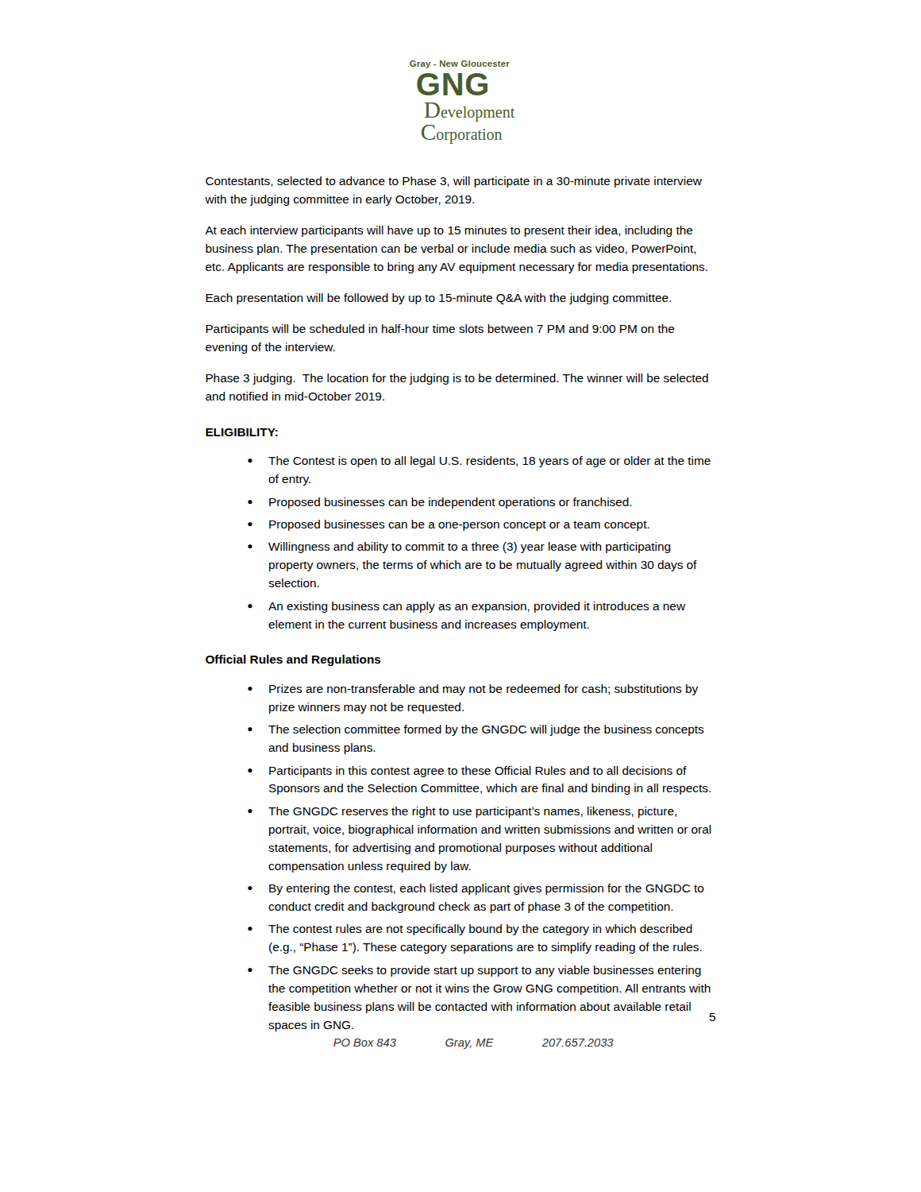Gray - New Gloucester
GNG
Development
Corporation
Contestants, selected to advance to Phase 3, will participate in a 30-minute private interview with the judging committee in early October, 2019.
At each interview participants will have up to 15 minutes to present their idea, including the business plan. The presentation can be verbal or include media such as video, PowerPoint, etc. Applicants are responsible to bring any AV equipment necessary for media presentations.
Each presentation will be followed by up to 15-minute Q&A with the judging committee.
Participants will be scheduled in half-hour time slots between 7 PM and 9:00 PM on the evening of the interview.
Phase 3 judging. The location for the judging is to be determined. The winner will be selected and notified in mid-October 2019.
ELIGIBILITY:
The Contest is open to all legal U.S. residents, 18 years of age or older at the time of entry.
Proposed businesses can be independent operations or franchised.
Proposed businesses can be a one-person concept or a team concept.
Willingness and ability to commit to a three (3) year lease with participating property owners, the terms of which are to be mutually agreed within 30 days of selection.
An existing business can apply as an expansion, provided it introduces a new element in the current business and increases employment.
Official Rules and Regulations
Prizes are non-transferable and may not be redeemed for cash; substitutions by prize winners may not be requested.
The selection committee formed by the GNGDC will judge the business concepts and business plans.
Participants in this contest agree to these Official Rules and to all decisions of Sponsors and the Selection Committee, which are final and binding in all respects.
The GNGDC reserves the right to use participant’s names, likeness, picture, portrait, voice, biographical information and written submissions and written or oral statements, for advertising and promotional purposes without additional compensation unless required by law.
By entering the contest, each listed applicant gives permission for the GNGDC to conduct credit and background check as part of phase 3 of the competition.
The contest rules are not specifically bound by the category in which described (e.g., “Phase 1”). These category separations are to simplify reading of the rules.
The GNGDC seeks to provide start up support to any viable businesses entering the competition whether or not it wins the Grow GNG competition. All entrants with feasible business plans will be contacted with information about available retail spaces in GNG.
5
PO Box 843 Gray, ME 207.657.2033